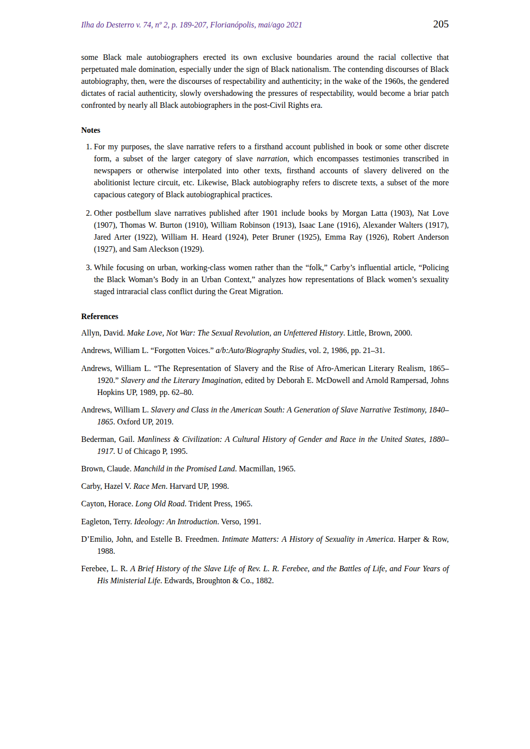Ilha do Desterro v. 74, nº 2, p. 189-207, Florianópolis, mai/ago 2021 205
some Black male autobiographers erected its own exclusive boundaries around the racial collective that perpetuated male domination, especially under the sign of Black nationalism. The contending discourses of Black autobiography, then, were the discourses of respectability and authenticity; in the wake of the 1960s, the gendered dictates of racial authenticity, slowly overshadowing the pressures of respectability, would become a briar patch confronted by nearly all Black autobiographers in the post-Civil Rights era.
Notes
For my purposes, the slave narrative refers to a firsthand account published in book or some other discrete form, a subset of the larger category of slave narration, which encompasses testimonies transcribed in newspapers or otherwise interpolated into other texts, firsthand accounts of slavery delivered on the abolitionist lecture circuit, etc. Likewise, Black autobiography refers to discrete texts, a subset of the more capacious category of Black autobiographical practices.
Other postbellum slave narratives published after 1901 include books by Morgan Latta (1903), Nat Love (1907), Thomas W. Burton (1910), William Robinson (1913), Isaac Lane (1916), Alexander Walters (1917), Jared Arter (1922), William H. Heard (1924), Peter Bruner (1925), Emma Ray (1926), Robert Anderson (1927), and Sam Aleckson (1929).
While focusing on urban, working-class women rather than the “folk,” Carby’s influential article, “Policing the Black Woman’s Body in an Urban Context,” analyzes how representations of Black women’s sexuality staged intraracial class conflict during the Great Migration.
References
Allyn, David. Make Love, Not War: The Sexual Revolution, an Unfettered History. Little, Brown, 2000.
Andrews, William L. “Forgotten Voices.” a/b:Auto/Biography Studies, vol. 2, 1986, pp. 21–31.
Andrews, William L. “The Representation of Slavery and the Rise of Afro-American Literary Realism, 1865–1920.” Slavery and the Literary Imagination, edited by Deborah E. McDowell and Arnold Rampersad, Johns Hopkins UP, 1989, pp. 62–80.
Andrews, William L. Slavery and Class in the American South: A Generation of Slave Narrative Testimony, 1840–1865. Oxford UP, 2019.
Bederman, Gail. Manliness & Civilization: A Cultural History of Gender and Race in the United States, 1880–1917. U of Chicago P, 1995.
Brown, Claude. Manchild in the Promised Land. Macmillan, 1965.
Carby, Hazel V. Race Men. Harvard UP, 1998.
Cayton, Horace. Long Old Road. Trident Press, 1965.
Eagleton, Terry. Ideology: An Introduction. Verso, 1991.
D’Emilio, John, and Estelle B. Freedmen. Intimate Matters: A History of Sexuality in America. Harper & Row, 1988.
Ferebee, L. R. A Brief History of the Slave Life of Rev. L. R. Ferebee, and the Battles of Life, and Four Years of His Ministerial Life. Edwards, Broughton & Co., 1882.